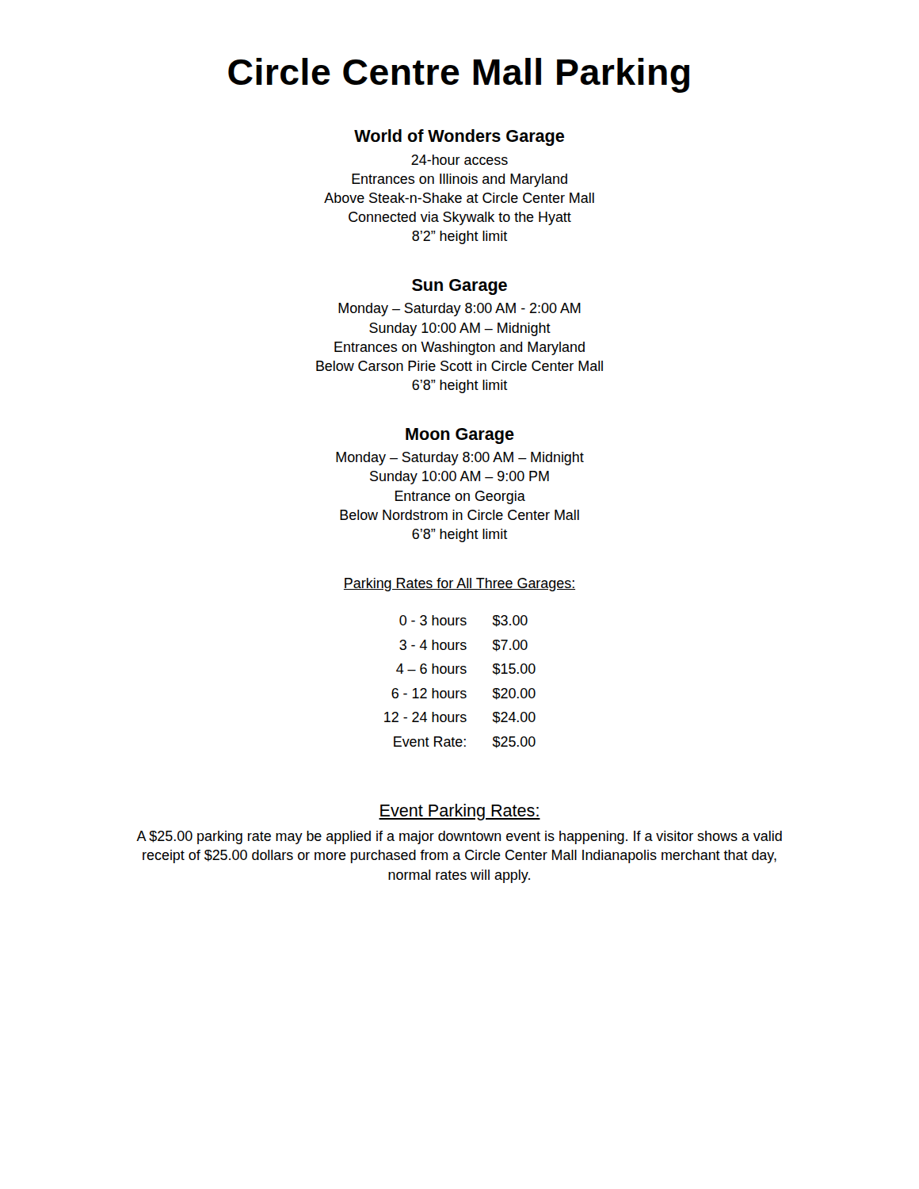Circle Centre Mall Parking
World of Wonders Garage
24-hour access
Entrances on Illinois and Maryland
Above Steak-n-Shake at Circle Center Mall
Connected via Skywalk to the Hyatt
8’2” height limit
Sun Garage
Monday – Saturday 8:00 AM - 2:00 AM
Sunday 10:00 AM – Midnight
Entrances on Washington and Maryland
Below Carson Pirie Scott in Circle Center Mall
6’8” height limit
Moon Garage
Monday – Saturday 8:00 AM – Midnight
Sunday 10:00 AM – 9:00 PM
Entrance on Georgia
Below Nordstrom in Circle Center Mall
6’8” height limit
Parking Rates for All Three Garages:
| 0 - 3 hours | $3.00 |
| 3 - 4 hours | $7.00 |
| 4 – 6 hours | $15.00 |
| 6 - 12 hours | $20.00 |
| 12 - 24 hours | $24.00 |
| Event Rate: | $25.00 |
Event Parking Rates:
A $25.00 parking rate may be applied if a major downtown event is happening. If a visitor shows a valid receipt of $25.00 dollars or more purchased from a Circle Center Mall Indianapolis merchant that day, normal rates will apply.